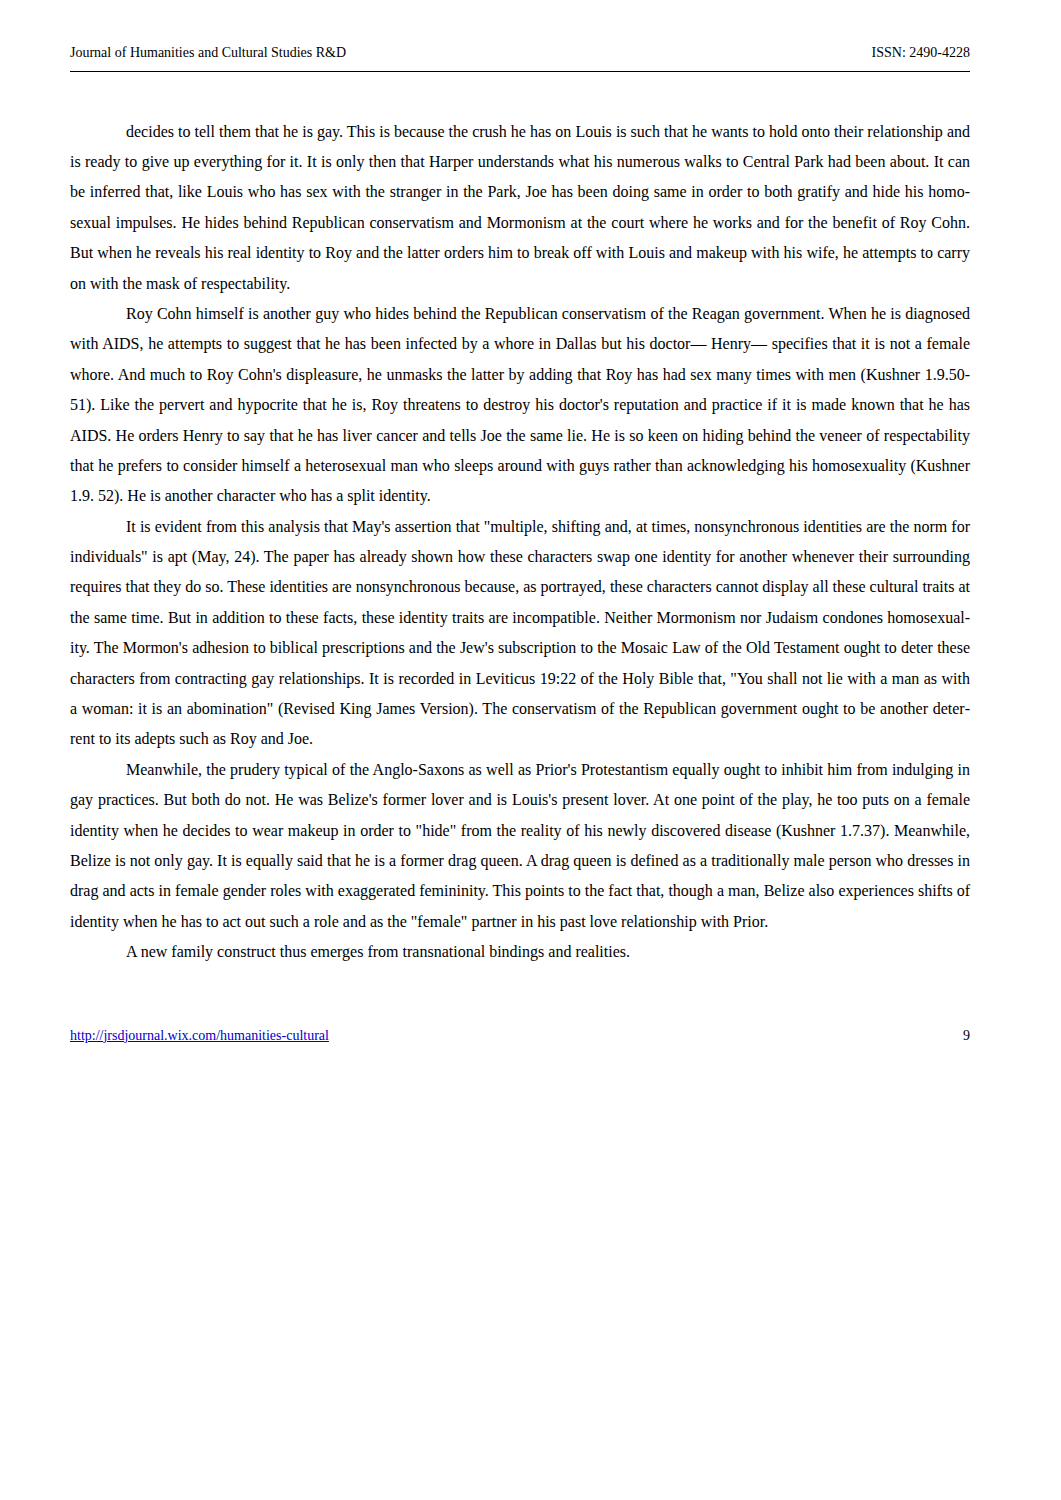Journal of Humanities and Cultural Studies R&D
ISSN: 2490-4228
decides to tell them that he is gay. This is because the crush he has on Louis is such that he wants to hold onto their relationship and is ready to give up everything for it. It is only then that Harper understands what his numerous walks to Central Park had been about. It can be inferred that, like Louis who has sex with the stranger in the Park, Joe has been doing same in order to both gratify and hide his homosexual impulses. He hides behind Republican conservatism and Mormonism at the court where he works and for the benefit of Roy Cohn. But when he reveals his real identity to Roy and the latter orders him to break off with Louis and makeup with his wife, he attempts to carry on with the mask of respectability.
Roy Cohn himself is another guy who hides behind the Republican conservatism of the Reagan government. When he is diagnosed with AIDS, he attempts to suggest that he has been infected by a whore in Dallas but his doctor― Henry― specifies that it is not a female whore. And much to Roy Cohn's displeasure, he unmasks the latter by adding that Roy has had sex many times with men (Kushner 1.9.50-51). Like the pervert and hypocrite that he is, Roy threatens to destroy his doctor's reputation and practice if it is made known that he has AIDS. He orders Henry to say that he has liver cancer and tells Joe the same lie. He is so keen on hiding behind the veneer of respectability that he prefers to consider himself a heterosexual man who sleeps around with guys rather than acknowledging his homosexuality (Kushner 1.9. 52). He is another character who has a split identity.
It is evident from this analysis that May's assertion that "multiple, shifting and, at times, nonsynchronous identities are the norm for individuals" is apt (May, 24). The paper has already shown how these characters swap one identity for another whenever their surrounding requires that they do so. These identities are nonsynchronous because, as portrayed, these characters cannot display all these cultural traits at the same time. But in addition to these facts, these identity traits are incompatible. Neither Mormonism nor Judaism condones homosexuality. The Mormon's adhesion to biblical prescriptions and the Jew's subscription to the Mosaic Law of the Old Testament ought to deter these characters from contracting gay relationships. It is recorded in Leviticus 19:22 of the Holy Bible that, "You shall not lie with a man as with a woman: it is an abomination" (Revised King James Version). The conservatism of the Republican government ought to be another deterrent to its adepts such as Roy and Joe.
Meanwhile, the prudery typical of the Anglo-Saxons as well as Prior's Protestantism equally ought to inhibit him from indulging in gay practices. But both do not. He was Belize's former lover and is Louis's present lover. At one point of the play, he too puts on a female identity when he decides to wear makeup in order to "hide" from the reality of his newly discovered disease (Kushner 1.7.37). Meanwhile, Belize is not only gay. It is equally said that he is a former drag queen. A drag queen is defined as a traditionally male person who dresses in drag and acts in female gender roles with exaggerated femininity. This points to the fact that, though a man, Belize also experiences shifts of identity when he has to act out such a role and as the "female" partner in his past love relationship with Prior.
A new family construct thus emerges from transnational bindings and realities.
http://jrsdjournal.wix.com/humanities-cultural
9